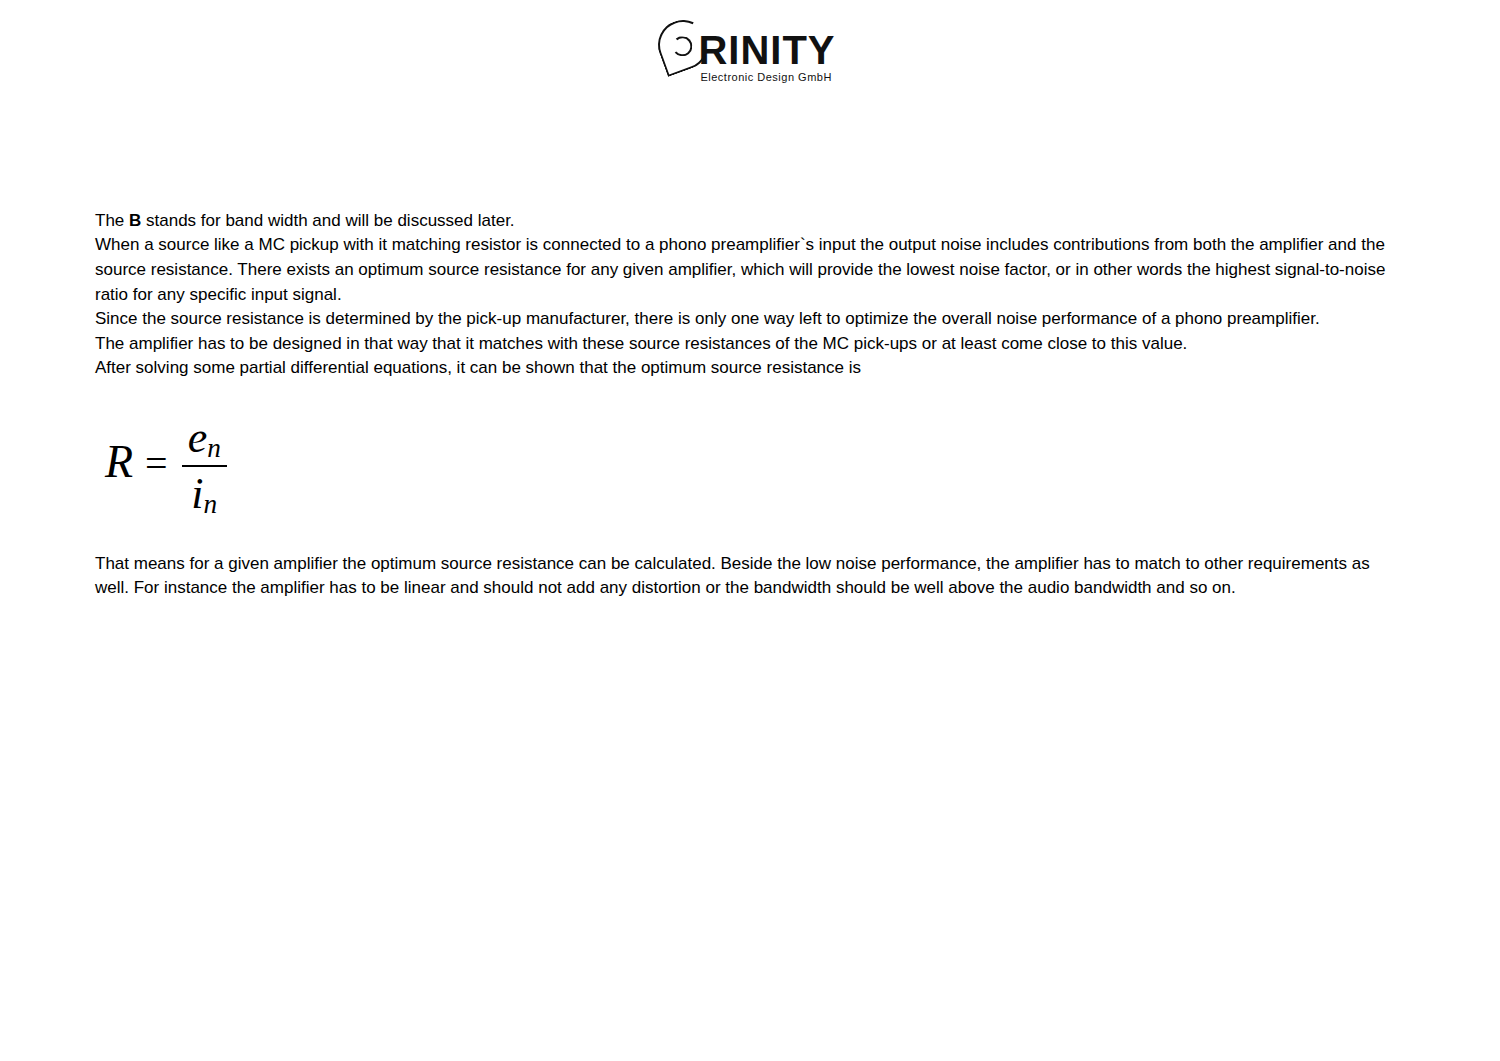RINITY
Electronic Design GmbH
The B stands for band width and will be discussed later.
When a source like a MC pickup with it matching resistor is connected to a phono preamplifier`s input the output noise includes contributions from both the amplifier and the source resistance. There exists an optimum source resistance for any given amplifier, which will provide the lowest noise factor, or in other words the highest signal-to-noise ratio for any specific input signal.
Since the source resistance is determined by the pick-up manufacturer, there is only one way left to optimize the overall noise performance of a phono preamplifier.
The amplifier has to be designed in that way that it matches with these source resistances of the MC pick-ups or at least come close to this value.
After solving some partial differential equations, it can be shown that the optimum source resistance is
R= en in
That means for a given amplifier the optimum source resistance can be calculated. Beside the low noise performance, the amplifier has to match to other requirements as well. For instance the amplifier has to be linear and should not add any distortion or the bandwidth should be well above the audio bandwidth and so on.